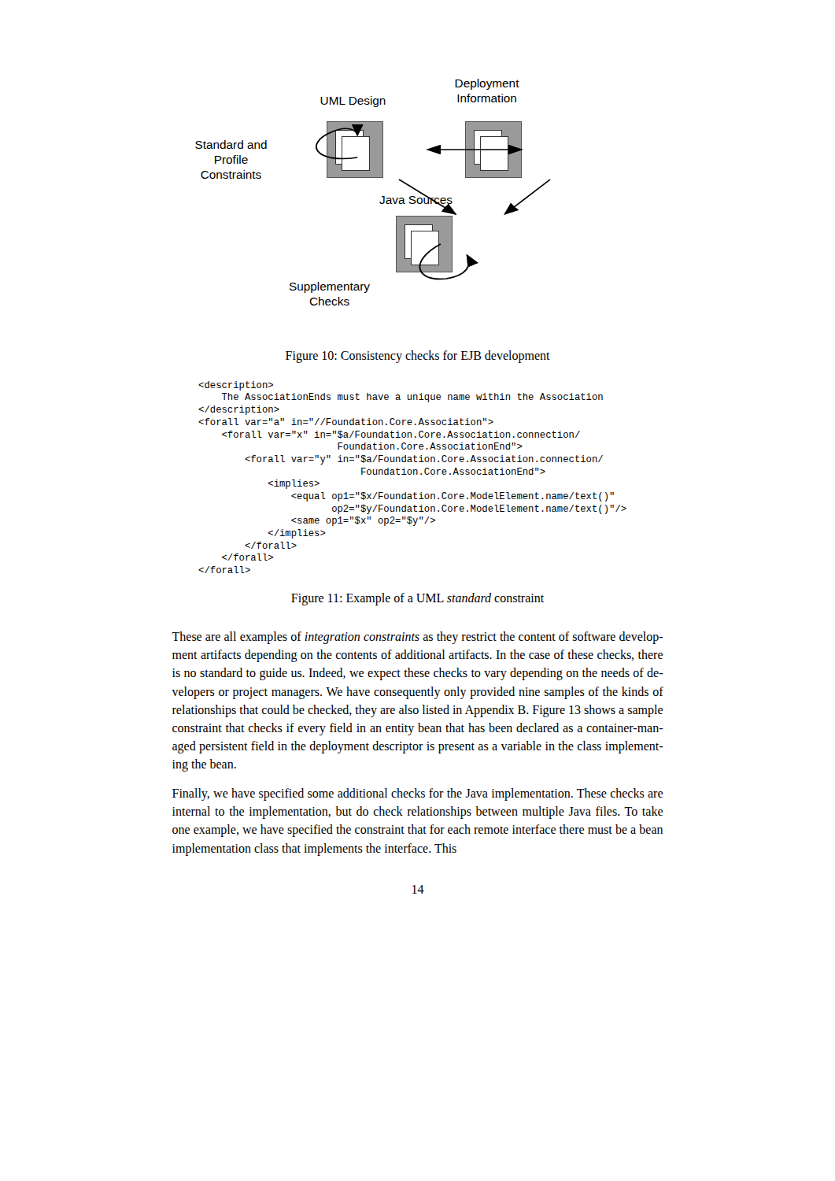Deployment
Information
UML Design
Standard and
Profile
Constraints
Java Sources
Supplementary
Checks
Figure 10: Consistency checks for EJB development
<description>
    The AssociationEnds must have a unique name within the Association
</description>
<forall var="a" in="//Foundation.Core.Association">
    <forall var="x" in="$a/Foundation.Core.Association.connection/
                        Foundation.Core.AssociationEnd">
        <forall var="y" in="$a/Foundation.Core.Association.connection/
                            Foundation.Core.AssociationEnd">
            <implies>
                <equal op1="$x/Foundation.Core.ModelElement.name/text()"
                       op2="$y/Foundation.Core.ModelElement.name/text()"/>
                <same op1="$x" op2="$y"/>
            </implies>
        </forall>
    </forall>
</forall>
Figure 11: Example of a UML standard constraint
These are all examples of integration constraints as they restrict the content of software development artifacts depending on the contents of additional artifacts. In the case of these checks, there is no standard to guide us. Indeed, we expect these checks to vary depending on the needs of developers or project managers. We have consequently only provided nine samples of the kinds of relationships that could be checked, they are also listed in Appendix B. Figure 13 shows a sample constraint that checks if every field in an entity bean that has been declared as a container-managed persistent field in the deployment descriptor is present as a variable in the class implementing the bean.
Finally, we have specified some additional checks for the Java implementation. These checks are internal to the implementation, but do check relationships between multiple Java files. To take one example, we have specified the constraint that for each remote interface there must be a bean implementation class that implements the interface. This
14